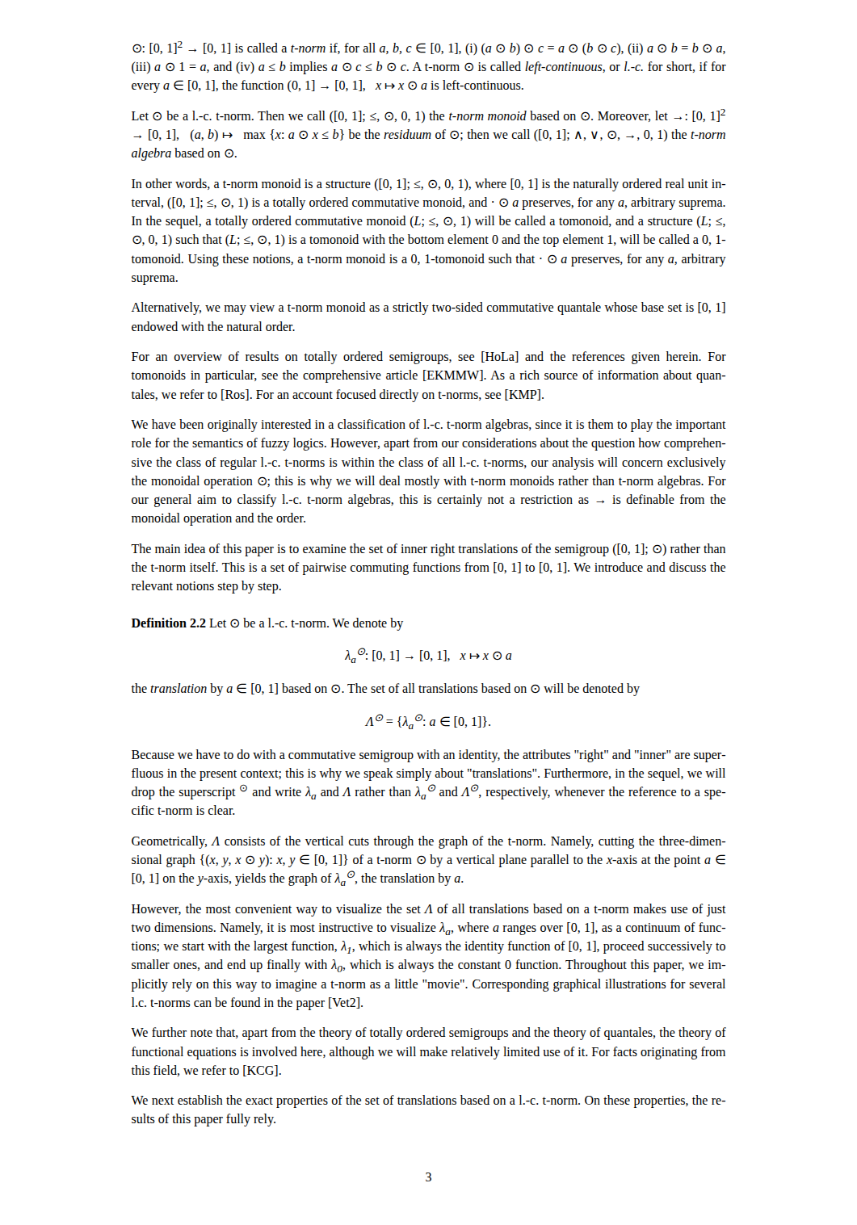⊙: [0, 1]2 → [0, 1] is called a t-norm if, for all a, b, c ∈ [0, 1], (i) (a ⊙ b) ⊙ c = a ⊙ (b ⊙ c), (ii) a ⊙ b = b ⊙ a, (iii) a ⊙ 1 = a, and (iv) a ≤ b implies a ⊙ c ≤ b ⊙ c. A t-norm ⊙ is called left-continuous, or l.-c. for short, if for every a ∈ [0, 1], the function (0, 1] → [0, 1], x ↦ x ⊙ a is left-continuous.
Let ⊙ be a l.-c. t-norm. Then we call ([0, 1]; ≤, ⊙, 0, 1) the t-norm monoid based on ⊙. Moreover, let →: [0, 1]2 → [0, 1], (a, b) ↦ max {x: a ⊙ x ≤ b} be the residuum of ⊙; then we call ([0, 1]; ∧, ∨, ⊙, →, 0, 1) the t-norm algebra based on ⊙.
In other words, a t-norm monoid is a structure ([0, 1]; ≤, ⊙, 0, 1), where [0, 1] is the naturally ordered real unit interval, ([0, 1]; ≤, ⊙, 1) is a totally ordered commutative monoid, and · ⊙ a preserves, for any a, arbitrary suprema. In the sequel, a totally ordered commutative monoid (L; ≤, ⊙, 1) will be called a tomonoid, and a structure (L; ≤, ⊙, 0, 1) such that (L; ≤, ⊙, 1) is a tomonoid with the bottom element 0 and the top element 1, will be called a 0, 1-tomonoid. Using these notions, a t-norm monoid is a 0, 1-tomonoid such that · ⊙ a preserves, for any a, arbitrary suprema.
Alternatively, we may view a t-norm monoid as a strictly two-sided commutative quantale whose base set is [0, 1] endowed with the natural order.
For an overview of results on totally ordered semigroups, see [HoLa] and the references given herein. For tomonoids in particular, see the comprehensive article [EKMMW]. As a rich source of information about quantales, we refer to [Ros]. For an account focused directly on t-norms, see [KMP].
We have been originally interested in a classification of l.-c. t-norm algebras, since it is them to play the important role for the semantics of fuzzy logics. However, apart from our considerations about the question how comprehensive the class of regular l.-c. t-norms is within the class of all l.-c. t-norms, our analysis will concern exclusively the monoidal operation ⊙; this is why we will deal mostly with t-norm monoids rather than t-norm algebras. For our general aim to classify l.-c. t-norm algebras, this is certainly not a restriction as → is definable from the monoidal operation and the order.
The main idea of this paper is to examine the set of inner right translations of the semigroup ([0, 1]; ⊙) rather than the t-norm itself. This is a set of pairwise commuting functions from [0, 1] to [0, 1]. We introduce and discuss the relevant notions step by step.
Definition 2.2 Let ⊙ be a l.-c. t-norm. We denote by
λa⊙: [0, 1] → [0, 1], x ↦ x ⊙ a
the translation by a ∈ [0, 1] based on ⊙. The set of all translations based on ⊙ will be denoted by
Λ⊙ = {λa⊙: a ∈ [0, 1]}.
Because we have to do with a commutative semigroup with an identity, the attributes "right" and "inner" are superfluous in the present context; this is why we speak simply about "translations". Furthermore, in the sequel, we will drop the superscript ⊙ and write λa and Λ rather than λa⊙ and Λ⊙, respectively, whenever the reference to a specific t-norm is clear.
Geometrically, Λ consists of the vertical cuts through the graph of the t-norm. Namely, cutting the three-dimensional graph {(x, y, x ⊙ y): x, y ∈ [0, 1]} of a t-norm ⊙ by a vertical plane parallel to the x-axis at the point a ∈ [0, 1] on the y-axis, yields the graph of λa⊙, the translation by a.
However, the most convenient way to visualize the set Λ of all translations based on a t-norm makes use of just two dimensions. Namely, it is most instructive to visualize λa, where a ranges over [0, 1], as a continuum of functions; we start with the largest function, λ1, which is always the identity function of [0, 1], proceed successively to smaller ones, and end up finally with λ0, which is always the constant 0 function. Throughout this paper, we implicitly rely on this way to imagine a t-norm as a little "movie". Corresponding graphical illustrations for several l.c. t-norms can be found in the paper [Vet2].
We further note that, apart from the theory of totally ordered semigroups and the theory of quantales, the theory of functional equations is involved here, although we will make relatively limited use of it. For facts originating from this field, we refer to [KCG].
We next establish the exact properties of the set of translations based on a l.-c. t-norm. On these properties, the results of this paper fully rely.
3